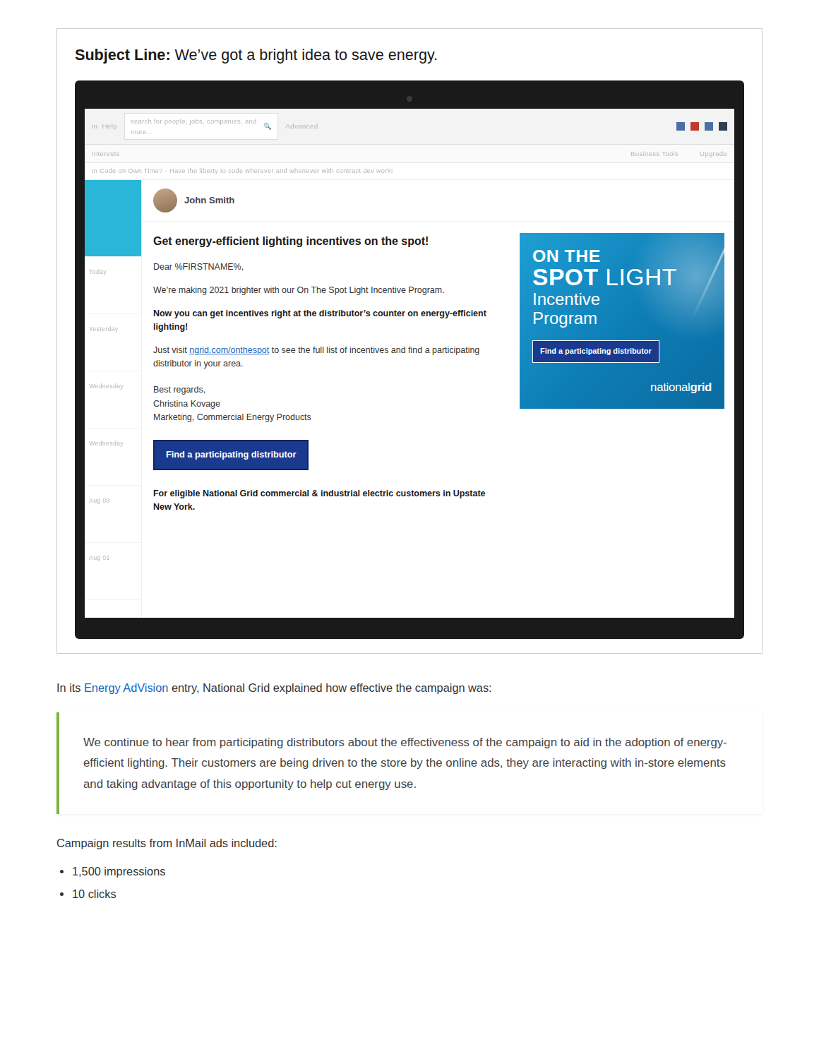Subject Line: We’ve got a bright idea to save energy.
in Help
search for people, jobs, companies, and more... 🔍
Advanced
Interests
Business Tools Upgrade
In Code on Own Time? - Have the liberty to code wherever and whenever with contract dev work!
Today
Yesterday
Wednesday
Wednesday
Aug 08
Aug 01
John Smith
Get energy-efficient lighting incentives on the spot!
Dear %FIRSTNAME%,
We’re making 2021 brighter with our On The Spot Light Incentive Program.
Now you can get incentives right at the distributor’s counter on energy-efficient lighting!
Just visit ngrid.com/onthespot to see the full list of incentives and find a participating distributor in your area.
Best regards,
Christina Kovage
Marketing, Commercial Energy Products
Find a participating distributor
For eligible National Grid commercial & industrial electric customers in Upstate New York.
ON THE
SPOT LIGHT
Incentive
Program
Find a participating distributor
nationalgrid
In its Energy AdVision entry, National Grid explained how effective the campaign was:
We continue to hear from participating distributors about the effectiveness of the campaign to aid in the adoption of energy-efficient lighting. Their customers are being driven to the store by the online ads, they are interacting with in-store elements and taking advantage of this opportunity to help cut energy use.
Campaign results from InMail ads included:
1,500 impressions
10 clicks